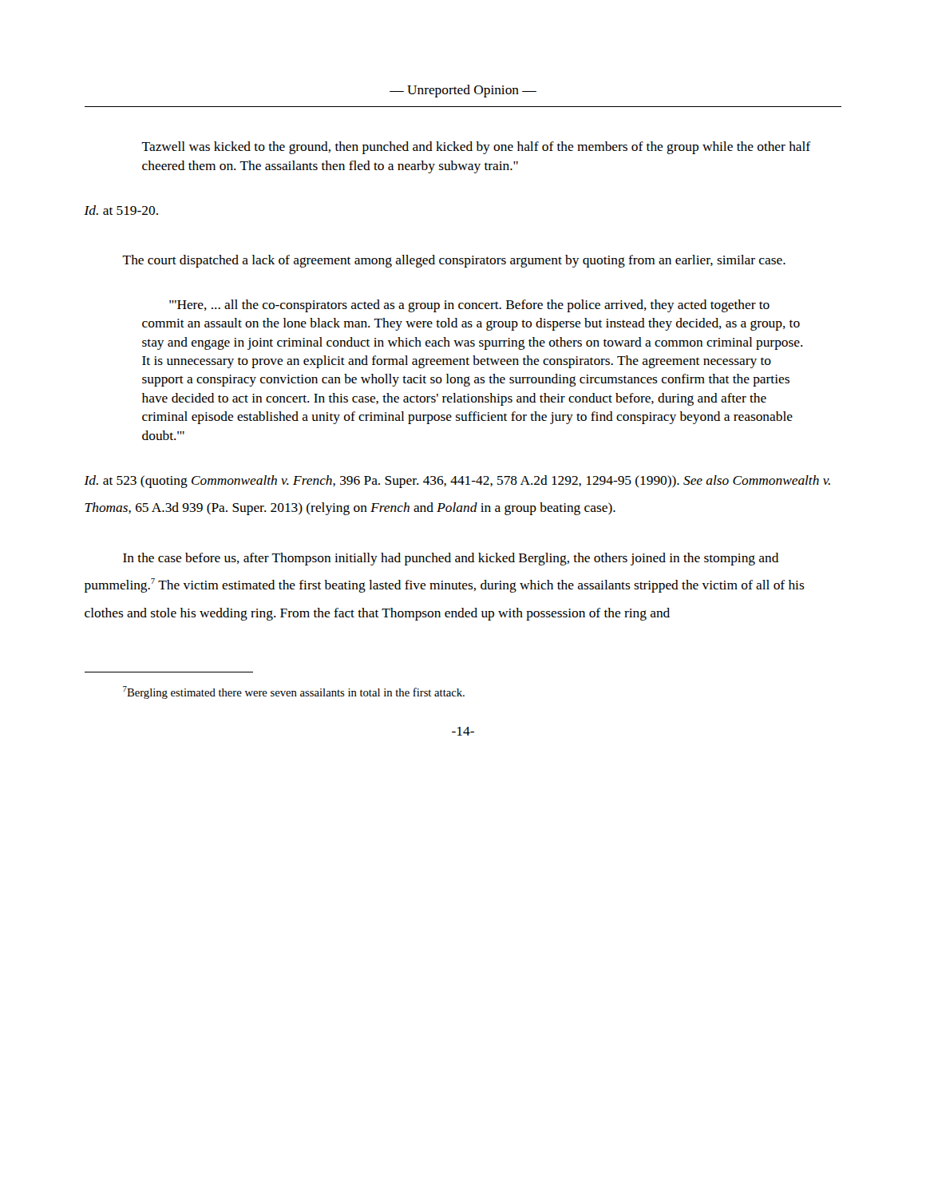— Unreported Opinion —
Tazwell was kicked to the ground, then punched and kicked by one half of the members of the group while the other half cheered them on. The assailants then fled to a nearby subway train."
Id. at 519-20.
The court dispatched a lack of agreement among alleged conspirators argument by quoting from an earlier, similar case.
"'Here, ... all the co-conspirators acted as a group in concert. Before the police arrived, they acted together to commit an assault on the lone black man. They were told as a group to disperse but instead they decided, as a group, to stay and engage in joint criminal conduct in which each was spurring the others on toward a common criminal purpose. It is unnecessary to prove an explicit and formal agreement between the conspirators. The agreement necessary to support a conspiracy conviction can be wholly tacit so long as the surrounding circumstances confirm that the parties have decided to act in concert. In this case, the actors' relationships and their conduct before, during and after the criminal episode established a unity of criminal purpose sufficient for the jury to find conspiracy beyond a reasonable doubt.'"
Id. at 523 (quoting Commonwealth v. French, 396 Pa. Super. 436, 441-42, 578 A.2d 1292, 1294-95 (1990)). See also Commonwealth v. Thomas, 65 A.3d 939 (Pa. Super. 2013) (relying on French and Poland in a group beating case).
In the case before us, after Thompson initially had punched and kicked Bergling, the others joined in the stomping and pummeling.7 The victim estimated the first beating lasted five minutes, during which the assailants stripped the victim of all of his clothes and stole his wedding ring. From the fact that Thompson ended up with possession of the ring and
7Bergling estimated there were seven assailants in total in the first attack.
-14-